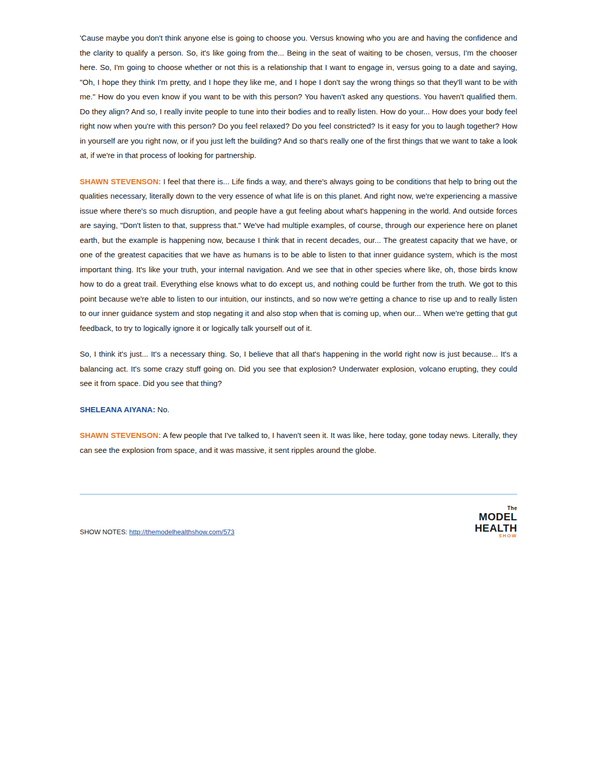'Cause maybe you don't think anyone else is going to choose you. Versus knowing who you are and having the confidence and the clarity to qualify a person. So, it's like going from the... Being in the seat of waiting to be chosen, versus, I'm the chooser here. So, I'm going to choose whether or not this is a relationship that I want to engage in, versus going to a date and saying, "Oh, I hope they think I'm pretty, and I hope they like me, and I hope I don't say the wrong things so that they'll want to be with me." How do you even know if you want to be with this person? You haven't asked any questions. You haven't qualified them. Do they align? And so, I really invite people to tune into their bodies and to really listen. How do your... How does your body feel right now when you're with this person? Do you feel relaxed? Do you feel constricted? Is it easy for you to laugh together? How in yourself are you right now, or if you just left the building? And so that's really one of the first things that we want to take a look at, if we're in that process of looking for partnership.
SHAWN STEVENSON: I feel that there is... Life finds a way, and there's always going to be conditions that help to bring out the qualities necessary, literally down to the very essence of what life is on this planet. And right now, we're experiencing a massive issue where there's so much disruption, and people have a gut feeling about what's happening in the world. And outside forces are saying, "Don't listen to that, suppress that." We've had multiple examples, of course, through our experience here on planet earth, but the example is happening now, because I think that in recent decades, our... The greatest capacity that we have, or one of the greatest capacities that we have as humans is to be able to listen to that inner guidance system, which is the most important thing. It's like your truth, your internal navigation. And we see that in other species where like, oh, those birds know how to do a great trail. Everything else knows what to do except us, and nothing could be further from the truth. We got to this point because we're able to listen to our intuition, our instincts, and so now we're getting a chance to rise up and to really listen to our inner guidance system and stop negating it and also stop when that is coming up, when our... When we're getting that gut feedback, to try to logically ignore it or logically talk yourself out of it.
So, I think it's just... It's a necessary thing. So, I believe that all that's happening in the world right now is just because... It's a balancing act. It's some crazy stuff going on. Did you see that explosion? Underwater explosion, volcano erupting, they could see it from space. Did you see that thing?
SHELEANA AIYANA: No.
SHAWN STEVENSON: A few people that I've talked to, I haven't seen it. It was like, here today, gone today news. Literally, they can see the explosion from space, and it was massive, it sent ripples around the globe.
SHOW NOTES: http://themodelhealthshow.com/573
The MODEL HEALTH SHOW